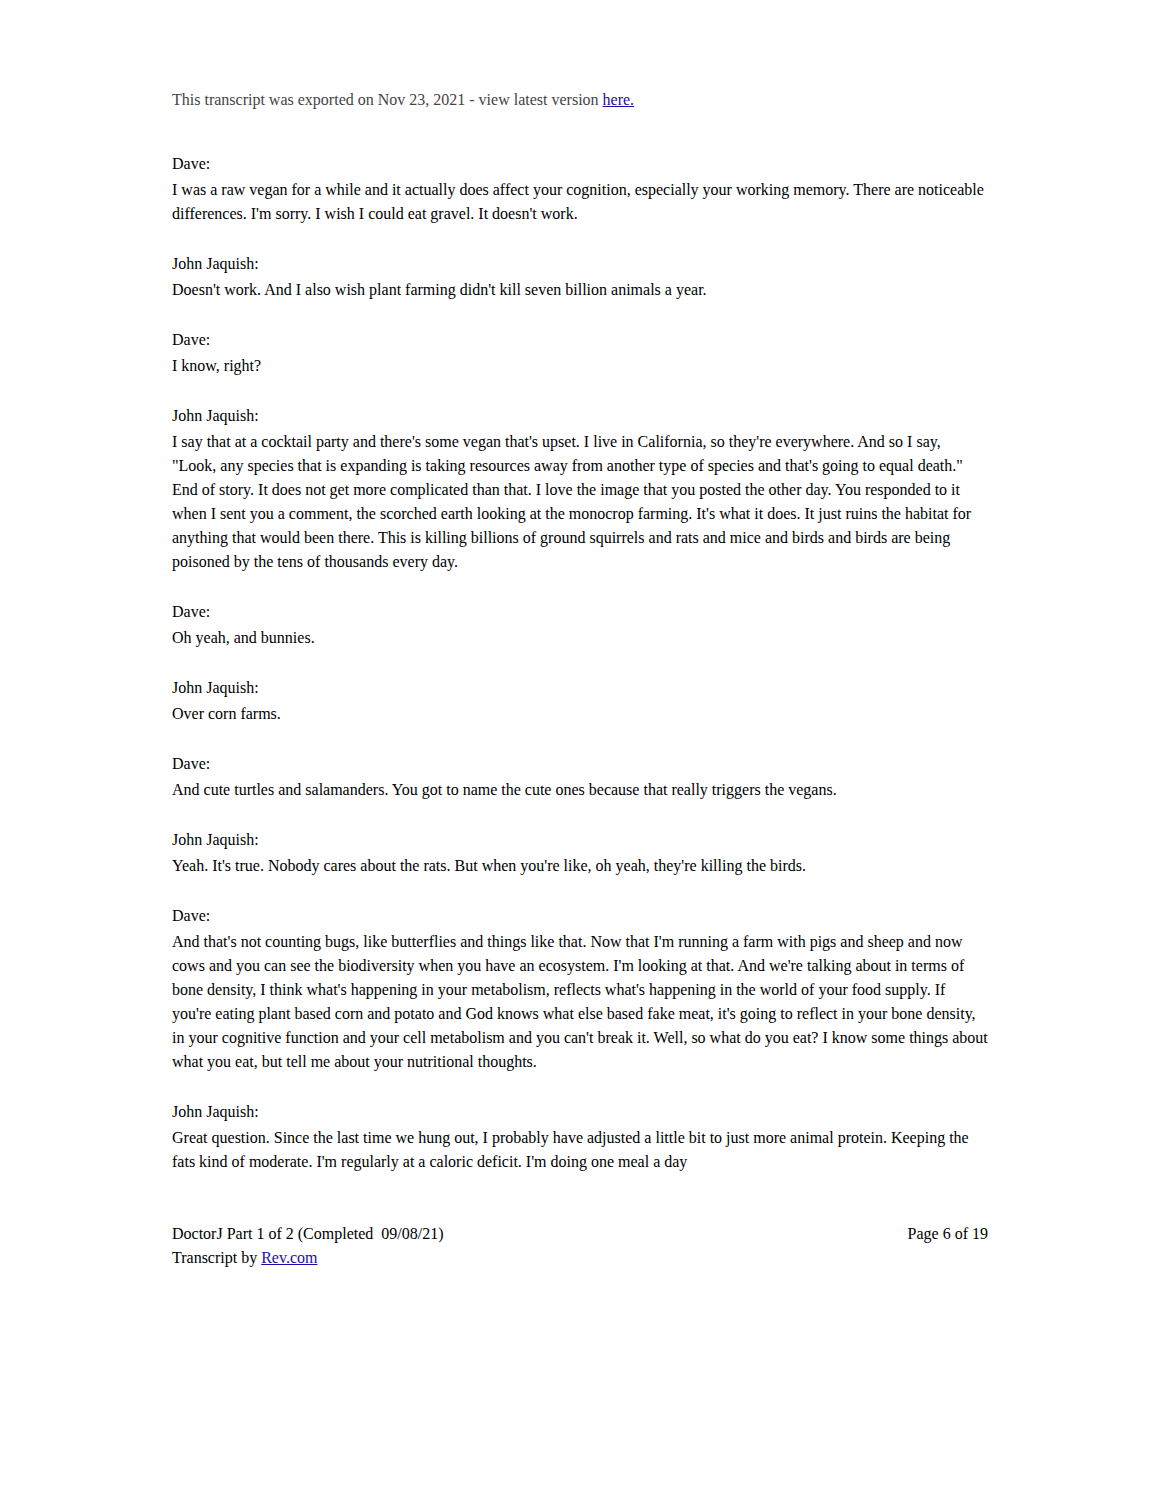This transcript was exported on Nov 23, 2021 - view latest version here.
Dave:
I was a raw vegan for a while and it actually does affect your cognition, especially your working memory. There are noticeable differences. I'm sorry. I wish I could eat gravel. It doesn't work.
John Jaquish:
Doesn't work. And I also wish plant farming didn't kill seven billion animals a year.
Dave:
I know, right?
John Jaquish:
I say that at a cocktail party and there's some vegan that's upset. I live in California, so they're everywhere. And so I say, "Look, any species that is expanding is taking resources away from another type of species and that's going to equal death." End of story. It does not get more complicated than that. I love the image that you posted the other day. You responded to it when I sent you a comment, the scorched earth looking at the monocrop farming. It's what it does. It just ruins the habitat for anything that would been there. This is killing billions of ground squirrels and rats and mice and birds and birds are being poisoned by the tens of thousands every day.
Dave:
Oh yeah, and bunnies.
John Jaquish:
Over corn farms.
Dave:
And cute turtles and salamanders. You got to name the cute ones because that really triggers the vegans.
John Jaquish:
Yeah. It's true. Nobody cares about the rats. But when you're like, oh yeah, they're killing the birds.
Dave:
And that's not counting bugs, like butterflies and things like that. Now that I'm running a farm with pigs and sheep and now cows and you can see the biodiversity when you have an ecosystem. I'm looking at that. And we're talking about in terms of bone density, I think what's happening in your metabolism, reflects what's happening in the world of your food supply. If you're eating plant based corn and potato and God knows what else based fake meat, it's going to reflect in your bone density, in your cognitive function and your cell metabolism and you can't break it. Well, so what do you eat? I know some things about what you eat, but tell me about your nutritional thoughts.
John Jaquish:
Great question. Since the last time we hung out, I probably have adjusted a little bit to just more animal protein. Keeping the fats kind of moderate. I'm regularly at a caloric deficit. I'm doing one meal a day
DoctorJ Part 1 of 2 (Completed 09/08/21)
Transcript by Rev.com
Page 6 of 19